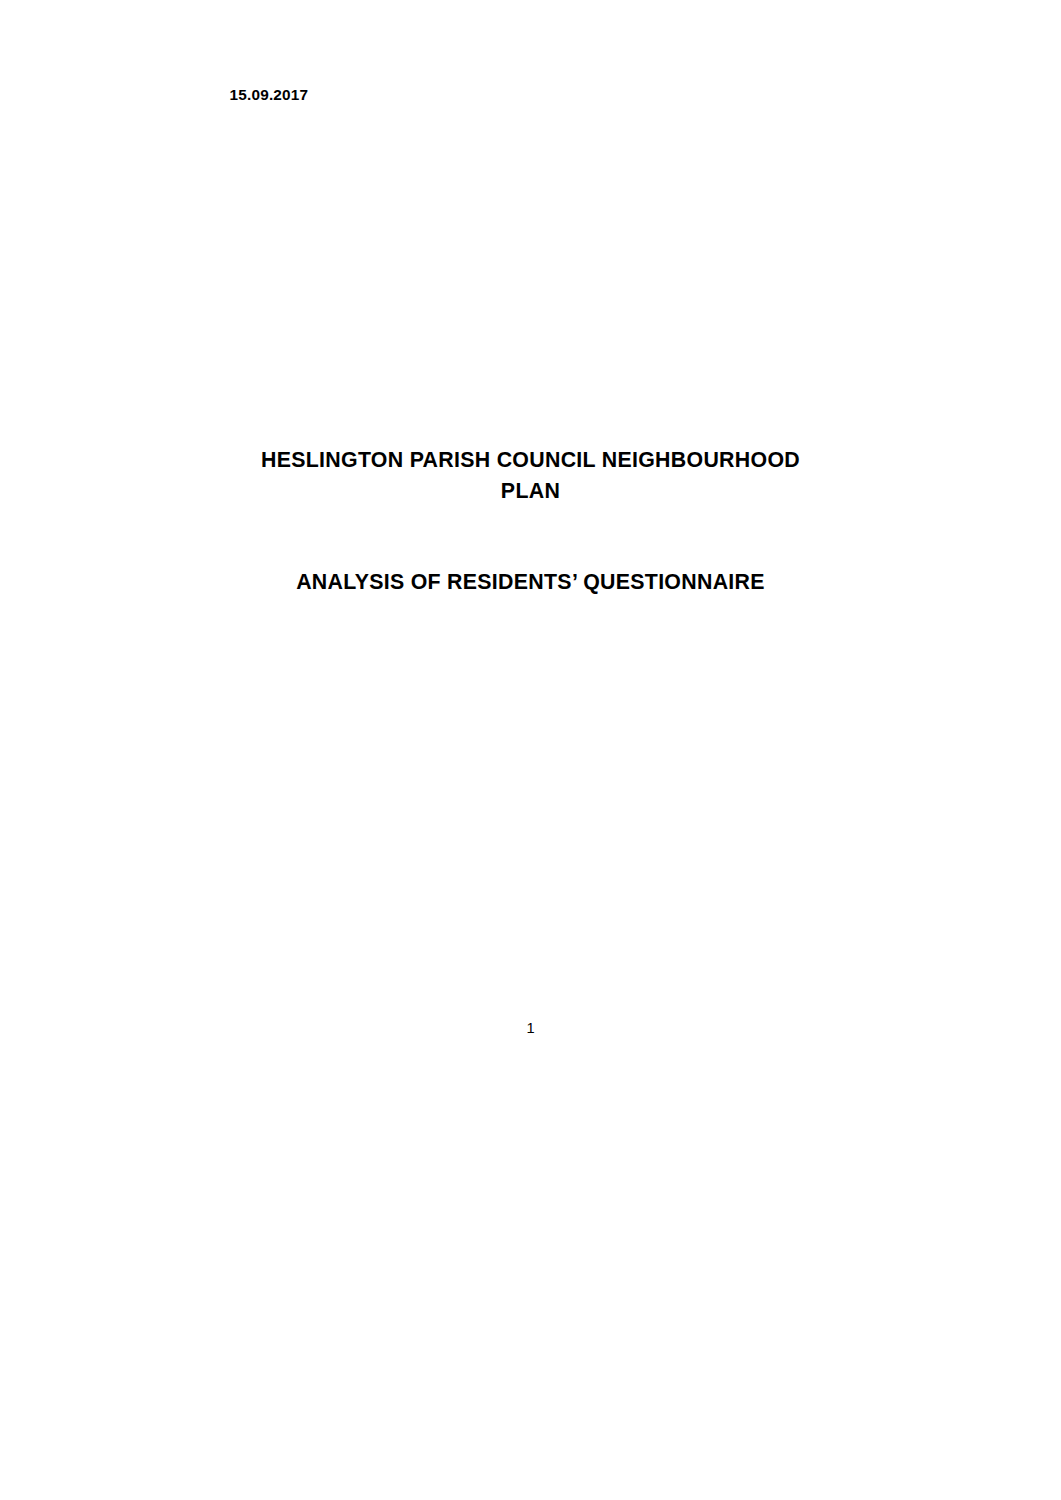15.09.2017
HESLINGTON PARISH COUNCIL NEIGHBOURHOOD
PLAN
ANALYSIS OF RESIDENTS’ QUESTIONNAIRE
1